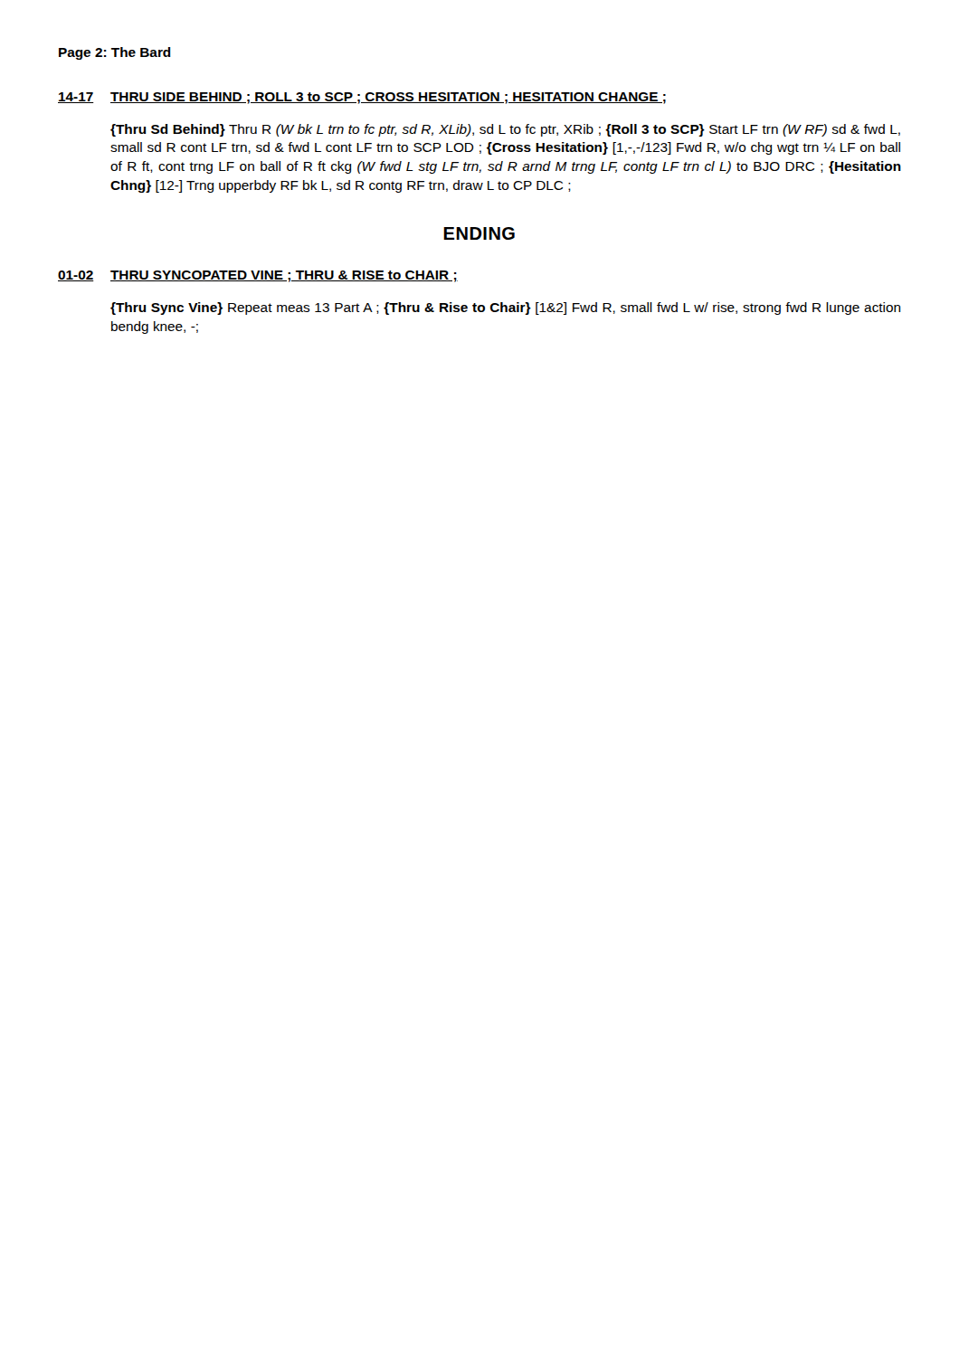Page 2: The Bard
14-17 THRU SIDE BEHIND ; ROLL 3 to SCP ; CROSS HESITATION ; HESITATION CHANGE ;
{Thru Sd Behind} Thru R (W bk L trn to fc ptr, sd R, XLib), sd L to fc ptr, XRib ; {Roll 3 to SCP} Start LF trn (W RF) sd & fwd L, small sd R cont LF trn, sd & fwd L cont LF trn to SCP LOD ; {Cross Hesitation} [1,-,-/123] Fwd R, w/o chg wgt trn ¼ LF on ball of R ft, cont trng LF on ball of R ft ckg (W fwd L stg LF trn, sd R arnd M trng LF, contg LF trn cl L) to BJO DRC ; {Hesitation Chng} [12-] Trng upperbdy RF bk L, sd R contg RF trn, draw L to CP DLC ;
ENDING
01-02 THRU SYNCOPATED VINE ; THRU & RISE to CHAIR ;
{Thru Sync Vine} Repeat meas 13 Part A ; {Thru & Rise to Chair} [1&2] Fwd R, small fwd L w/ rise, strong fwd R lunge action bendg knee, -;